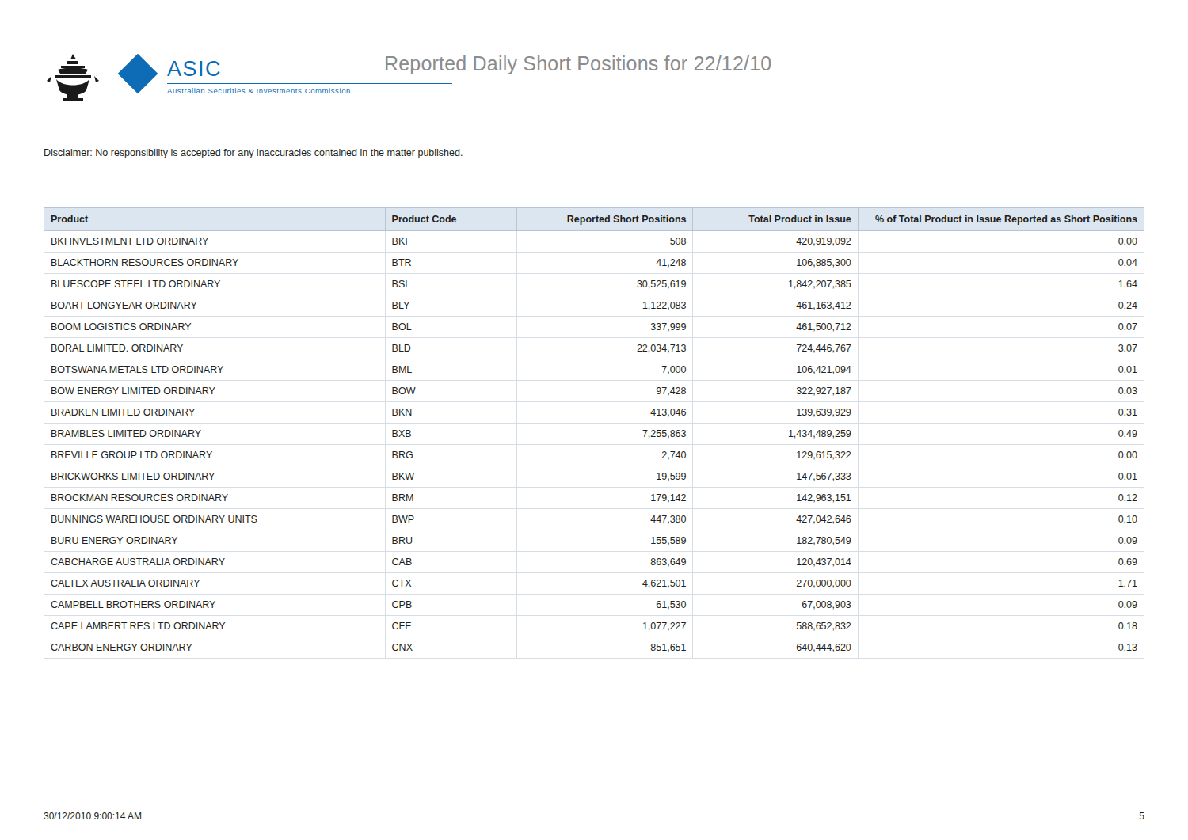ASIC
Australian Securities & Investments Commission
Reported Daily Short Positions for 22/12/10
Disclaimer: No responsibility is accepted for any inaccuracies contained in the matter published.
| Product | Product Code | Reported Short Positions | Total Product in Issue | % of Total Product in Issue Reported as Short Positions |
| --- | --- | --- | --- | --- |
| BKI INVESTMENT LTD ORDINARY | BKI | 508 | 420,919,092 | 0.00 |
| BLACKTHORN RESOURCES ORDINARY | BTR | 41,248 | 106,885,300 | 0.04 |
| BLUESCOPE STEEL LTD ORDINARY | BSL | 30,525,619 | 1,842,207,385 | 1.64 |
| BOART LONGYEAR ORDINARY | BLY | 1,122,083 | 461,163,412 | 0.24 |
| BOOM LOGISTICS ORDINARY | BOL | 337,999 | 461,500,712 | 0.07 |
| BORAL LIMITED. ORDINARY | BLD | 22,034,713 | 724,446,767 | 3.07 |
| BOTSWANA METALS LTD ORDINARY | BML | 7,000 | 106,421,094 | 0.01 |
| BOW ENERGY LIMITED ORDINARY | BOW | 97,428 | 322,927,187 | 0.03 |
| BRADKEN LIMITED ORDINARY | BKN | 413,046 | 139,639,929 | 0.31 |
| BRAMBLES LIMITED ORDINARY | BXB | 7,255,863 | 1,434,489,259 | 0.49 |
| BREVILLE GROUP LTD ORDINARY | BRG | 2,740 | 129,615,322 | 0.00 |
| BRICKWORKS LIMITED ORDINARY | BKW | 19,599 | 147,567,333 | 0.01 |
| BROCKMAN RESOURCES ORDINARY | BRM | 179,142 | 142,963,151 | 0.12 |
| BUNNINGS WAREHOUSE ORDINARY UNITS | BWP | 447,380 | 427,042,646 | 0.10 |
| BURU ENERGY ORDINARY | BRU | 155,589 | 182,780,549 | 0.09 |
| CABCHARGE AUSTRALIA ORDINARY | CAB | 863,649 | 120,437,014 | 0.69 |
| CALTEX AUSTRALIA ORDINARY | CTX | 4,621,501 | 270,000,000 | 1.71 |
| CAMPBELL BROTHERS ORDINARY | CPB | 61,530 | 67,008,903 | 0.09 |
| CAPE LAMBERT RES LTD ORDINARY | CFE | 1,077,227 | 588,652,832 | 0.18 |
| CARBON ENERGY ORDINARY | CNX | 851,651 | 640,444,620 | 0.13 |
30/12/2010 9:00:14 AM 5